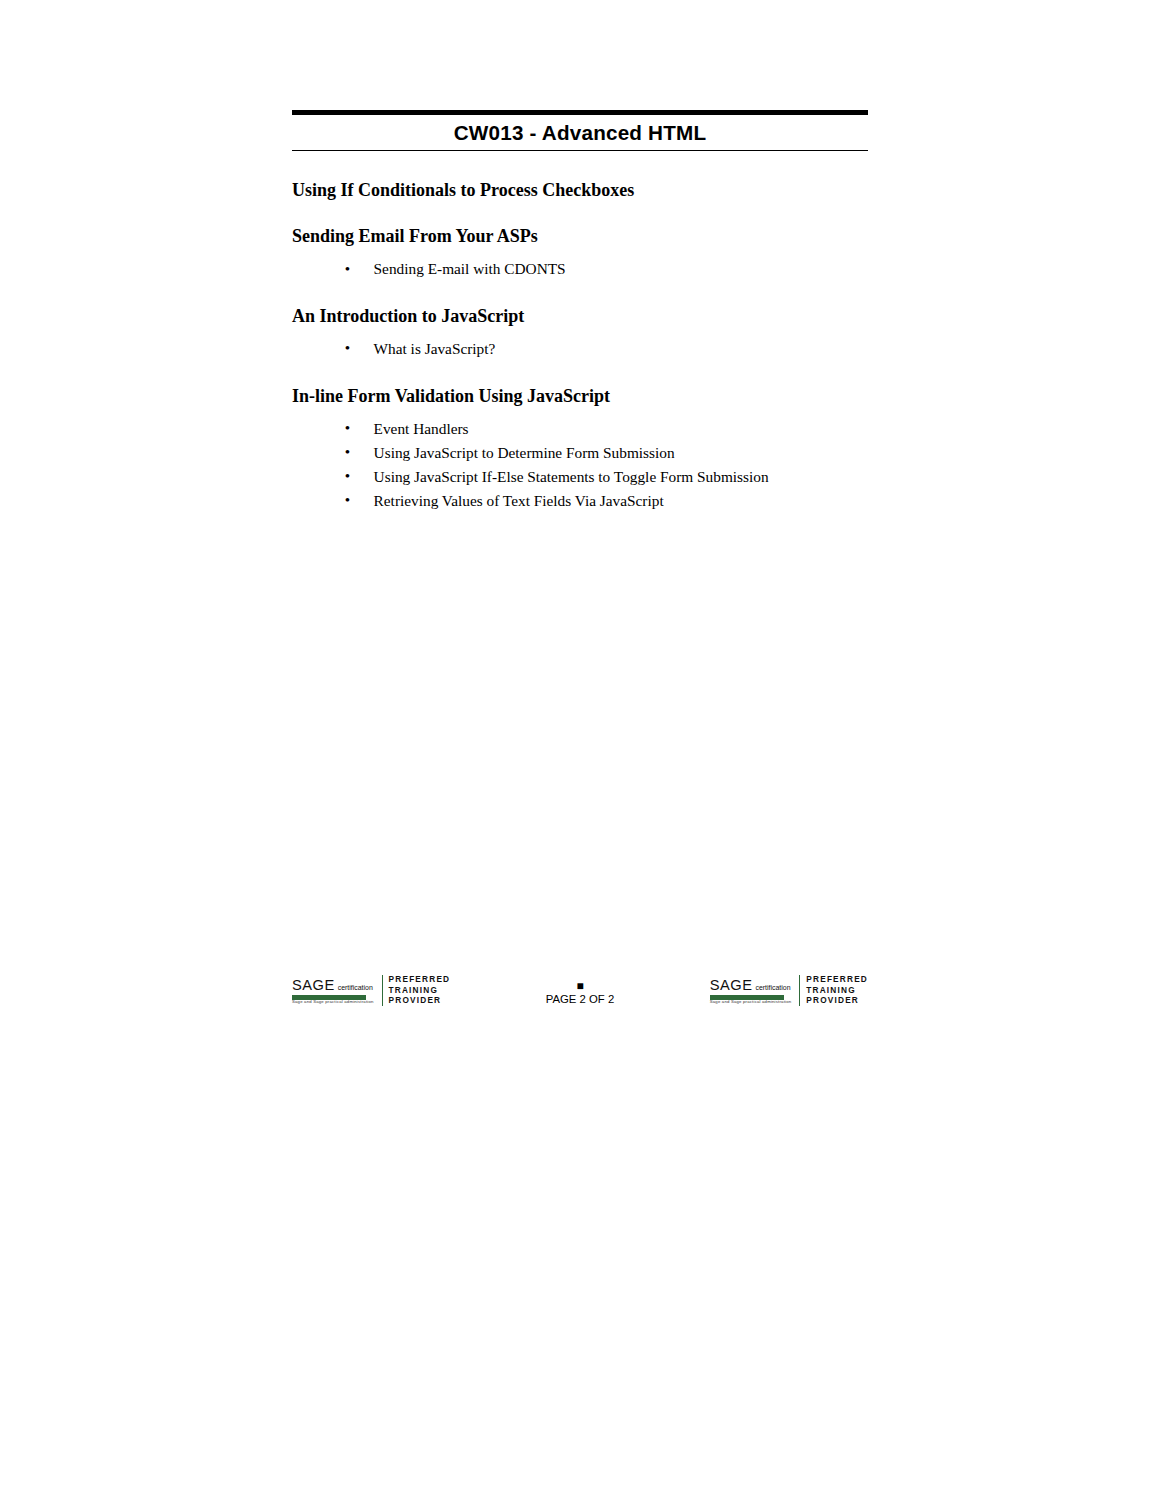CW013 - Advanced HTML
Using If Conditionals to Process Checkboxes
Sending Email From Your ASPs
Sending E-mail with CDONTS
An Introduction to JavaScript
What is JavaScript?
In-line Form Validation Using JavaScript
Event Handlers
Using JavaScript to Determine Form Submission
Using JavaScript If-Else Statements to Toggle Form Submission
Retrieving Values of Text Fields Via JavaScript
SAGE certification
Sage and Sage practical administration
PREFERRED TRAINING PROVIDER
■ PAGE 2 OF 2
SAGE certification
Sage and Sage practical administration
PREFERRED TRAINING PROVIDER